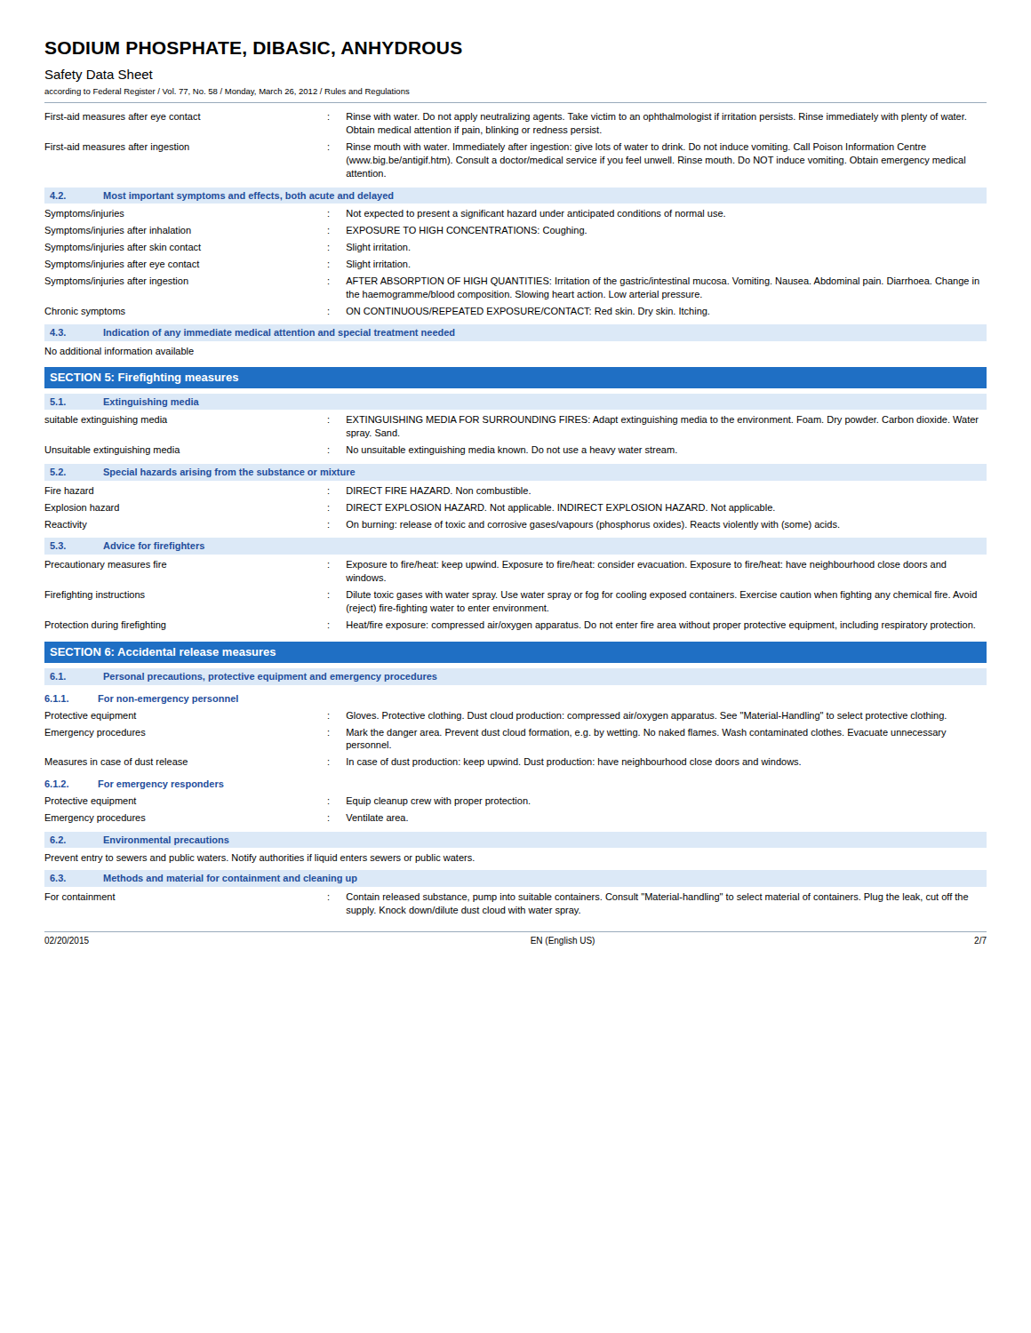SODIUM PHOSPHATE, DIBASIC, ANHYDROUS
Safety Data Sheet
according to Federal Register / Vol. 77, No. 58 / Monday, March 26, 2012 / Rules and Regulations
| First-aid measures after eye contact | : | Rinse with water. Do not apply neutralizing agents. Take victim to an ophthalmologist if irritation persists. Rinse immediately with plenty of water. Obtain medical attention if pain, blinking or redness persist. |
| First-aid measures after ingestion | : | Rinse mouth with water. Immediately after ingestion: give lots of water to drink. Do not induce vomiting. Call Poison Information Centre (www.big.be/antigif.htm). Consult a doctor/medical service if you feel unwell. Rinse mouth. Do NOT induce vomiting. Obtain emergency medical attention. |
4.2. Most important symptoms and effects, both acute and delayed
| Symptoms/injuries | : | Not expected to present a significant hazard under anticipated conditions of normal use. |
| Symptoms/injuries after inhalation | : | EXPOSURE TO HIGH CONCENTRATIONS: Coughing. |
| Symptoms/injuries after skin contact | : | Slight irritation. |
| Symptoms/injuries after eye contact | : | Slight irritation. |
| Symptoms/injuries after ingestion | : | AFTER ABSORPTION OF HIGH QUANTITIES: Irritation of the gastric/intestinal mucosa. Vomiting. Nausea. Abdominal pain. Diarrhoea. Change in the haemogramme/blood composition. Slowing heart action. Low arterial pressure. |
| Chronic symptoms | : | ON CONTINUOUS/REPEATED EXPOSURE/CONTACT: Red skin. Dry skin. Itching. |
4.3. Indication of any immediate medical attention and special treatment needed
No additional information available
SECTION 5: Firefighting measures
5.1. Extinguishing media
| suitable extinguishing media | : | EXTINGUISHING MEDIA FOR SURROUNDING FIRES: Adapt extinguishing media to the environment. Foam. Dry powder. Carbon dioxide. Water spray. Sand. |
| Unsuitable extinguishing media | : | No unsuitable extinguishing media known. Do not use a heavy water stream. |
5.2. Special hazards arising from the substance or mixture
| Fire hazard | : | DIRECT FIRE HAZARD. Non combustible. |
| Explosion hazard | : | DIRECT EXPLOSION HAZARD. Not applicable. INDIRECT EXPLOSION HAZARD. Not applicable. |
| Reactivity | : | On burning: release of toxic and corrosive gases/vapours (phosphorus oxides). Reacts violently with (some) acids. |
5.3. Advice for firefighters
| Precautionary measures fire | : | Exposure to fire/heat: keep upwind. Exposure to fire/heat: consider evacuation. Exposure to fire/heat: have neighbourhood close doors and windows. |
| Firefighting instructions | : | Dilute toxic gases with water spray. Use water spray or fog for cooling exposed containers. Exercise caution when fighting any chemical fire. Avoid (reject) fire-fighting water to enter environment. |
| Protection during firefighting | : | Heat/fire exposure: compressed air/oxygen apparatus. Do not enter fire area without proper protective equipment, including respiratory protection. |
SECTION 6: Accidental release measures
6.1. Personal precautions, protective equipment and emergency procedures
6.1.1. For non-emergency personnel
| Protective equipment | : | Gloves. Protective clothing. Dust cloud production: compressed air/oxygen apparatus. See "Material-Handling" to select protective clothing. |
| Emergency procedures | : | Mark the danger area. Prevent dust cloud formation, e.g. by wetting. No naked flames. Wash contaminated clothes. Evacuate unnecessary personnel. |
| Measures in case of dust release | : | In case of dust production: keep upwind. Dust production: have neighbourhood close doors and windows. |
6.1.2. For emergency responders
| Protective equipment | : | Equip cleanup crew with proper protection. |
| Emergency procedures | : | Ventilate area. |
6.2. Environmental precautions
Prevent entry to sewers and public waters. Notify authorities if liquid enters sewers or public waters.
6.3. Methods and material for containment and cleaning up
| For containment | : | Contain released substance, pump into suitable containers. Consult "Material-handling" to select material of containers. Plug the leak, cut off the supply. Knock down/dilute dust cloud with water spray. |
02/20/2015
EN (English US)
2/7